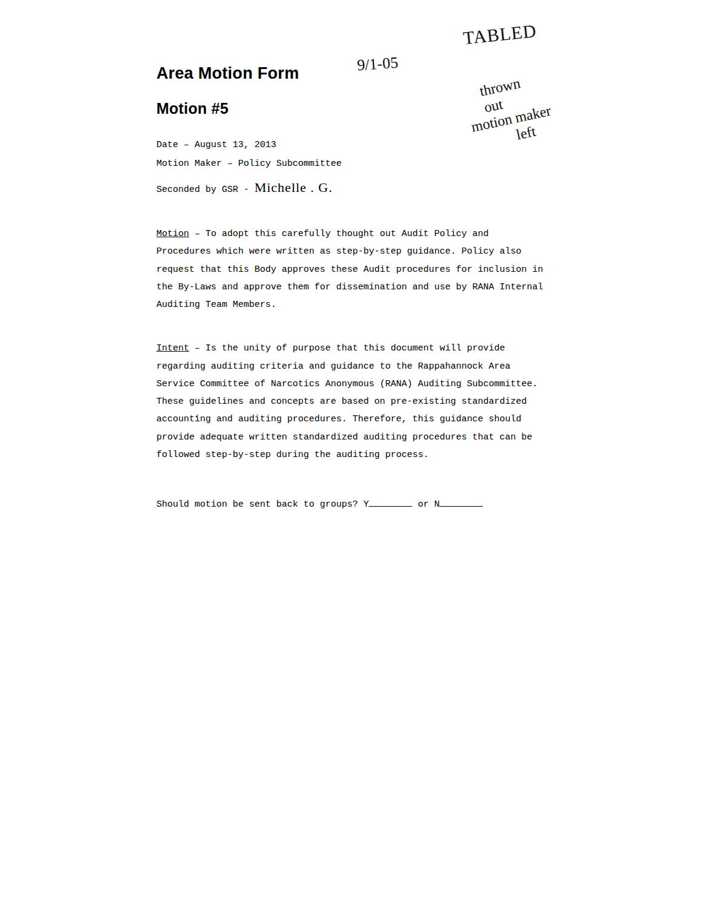TABLED
9/1-05
thrown out motion maker left
Area Motion Form
Motion #5
Date – August 13, 2013
Motion Maker – Policy Subcommittee
Seconded by GSR - Michelle . G.
Motion – To adopt this carefully thought out Audit Policy and Procedures which were written as step-by-step guidance. Policy also request that this Body approves these Audit procedures for inclusion in the By-Laws and approve them for dissemination and use by RANA Internal Auditing Team Members.
Intent – Is the unity of purpose that this document will provide regarding auditing criteria and guidance to the Rappahannock Area Service Committee of Narcotics Anonymous (RANA) Auditing Subcommittee. These guidelines and concepts are based on pre-existing standardized accounting and auditing procedures. Therefore, this guidance should provide adequate written standardized auditing procedures that can be followed step-by-step during the auditing process.
Should motion be sent back to groups? Y or N
.